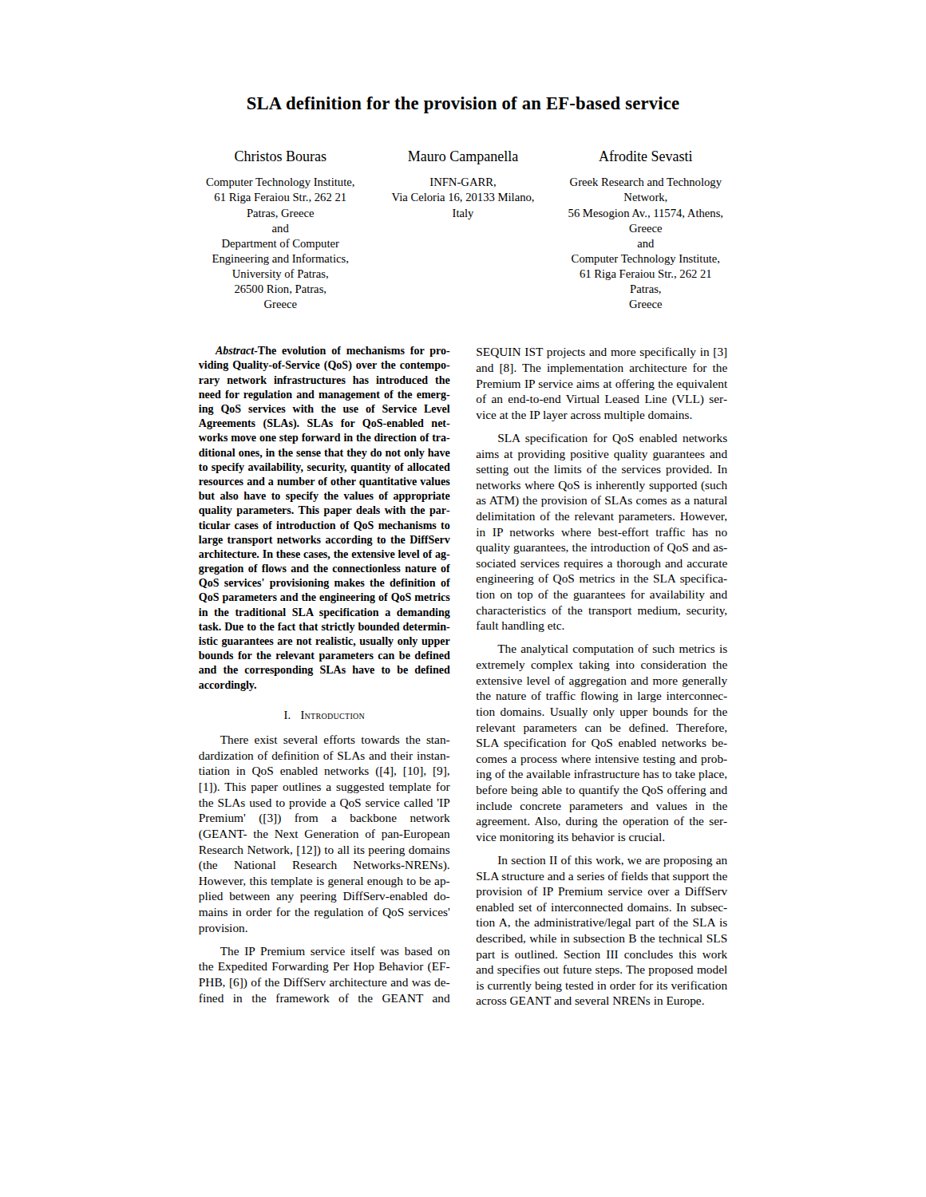SLA definition for the provision of an EF-based service
Christos Bouras
Computer Technology Institute,
61 Riga Feraiou Str., 262 21 Patras, Greece
and
Department of Computer Engineering and Informatics, University of Patras,
26500 Rion, Patras,
Greece
Mauro Campanella
INFN-GARR,
Via Celoria 16, 20133 Milano,
Italy
Afrodite Sevasti
Greek Research and Technology Network,
56 Mesogion Av., 11574, Athens, Greece
and
Computer Technology Institute,
61 Riga Feraiou Str., 262 21 Patras,
Greece
Abstract-The evolution of mechanisms for providing Quality-of-Service (QoS) over the contemporary network infrastructures has introduced the need for regulation and management of the emerging QoS services with the use of Service Level Agreements (SLAs). SLAs for QoS-enabled networks move one step forward in the direction of traditional ones, in the sense that they do not only have to specify availability, security, quantity of allocated resources and a number of other quantitative values but also have to specify the values of appropriate quality parameters. This paper deals with the particular cases of introduction of QoS mechanisms to large transport networks according to the DiffServ architecture. In these cases, the extensive level of aggregation of flows and the connectionless nature of QoS services' provisioning makes the definition of QoS parameters and the engineering of QoS metrics in the traditional SLA specification a demanding task. Due to the fact that strictly bounded deterministic guarantees are not realistic, usually only upper bounds for the relevant parameters can be defined and the corresponding SLAs have to be defined accordingly.
I. Introduction
There exist several efforts towards the standardization of definition of SLAs and their instantiation in QoS enabled networks ([4], [10], [9], [1]). This paper outlines a suggested template for the SLAs used to provide a QoS service called 'IP Premium' ([3]) from a backbone network (GEANT- the Next Generation of pan-European Research Network, [12]) to all its peering domains (the National Research Networks-NRENs). However, this template is general enough to be applied between any peering DiffServ-enabled domains in order for the regulation of QoS services' provision.
The IP Premium service itself was based on the Expedited Forwarding Per Hop Behavior (EF-PHB, [6]) of the DiffServ architecture and was defined in the framework of the GEANT and SEQUIN IST projects and more specifically in [3] and [8]. The implementation architecture for the Premium IP service aims at offering the equivalent of an end-to-end Virtual Leased Line (VLL) service at the IP layer across multiple domains.
SLA specification for QoS enabled networks aims at providing positive quality guarantees and setting out the limits of the services provided. In networks where QoS is inherently supported (such as ATM) the provision of SLAs comes as a natural delimitation of the relevant parameters. However, in IP networks where best-effort traffic has no quality guarantees, the introduction of QoS and associated services requires a thorough and accurate engineering of QoS metrics in the SLA specification on top of the guarantees for availability and characteristics of the transport medium, security, fault handling etc.
The analytical computation of such metrics is extremely complex taking into consideration the extensive level of aggregation and more generally the nature of traffic flowing in large interconnection domains. Usually only upper bounds for the relevant parameters can be defined. Therefore, SLA specification for QoS enabled networks becomes a process where intensive testing and probing of the available infrastructure has to take place, before being able to quantify the QoS offering and include concrete parameters and values in the agreement. Also, during the operation of the service monitoring its behavior is crucial.
In section II of this work, we are proposing an SLA structure and a series of fields that support the provision of IP Premium service over a DiffServ enabled set of interconnected domains. In subsection A, the administrative/legal part of the SLA is described, while in subsection B the technical SLS part is outlined. Section III concludes this work and specifies out future steps. The proposed model is currently being tested in order for its verification across GEANT and several NRENs in Europe.